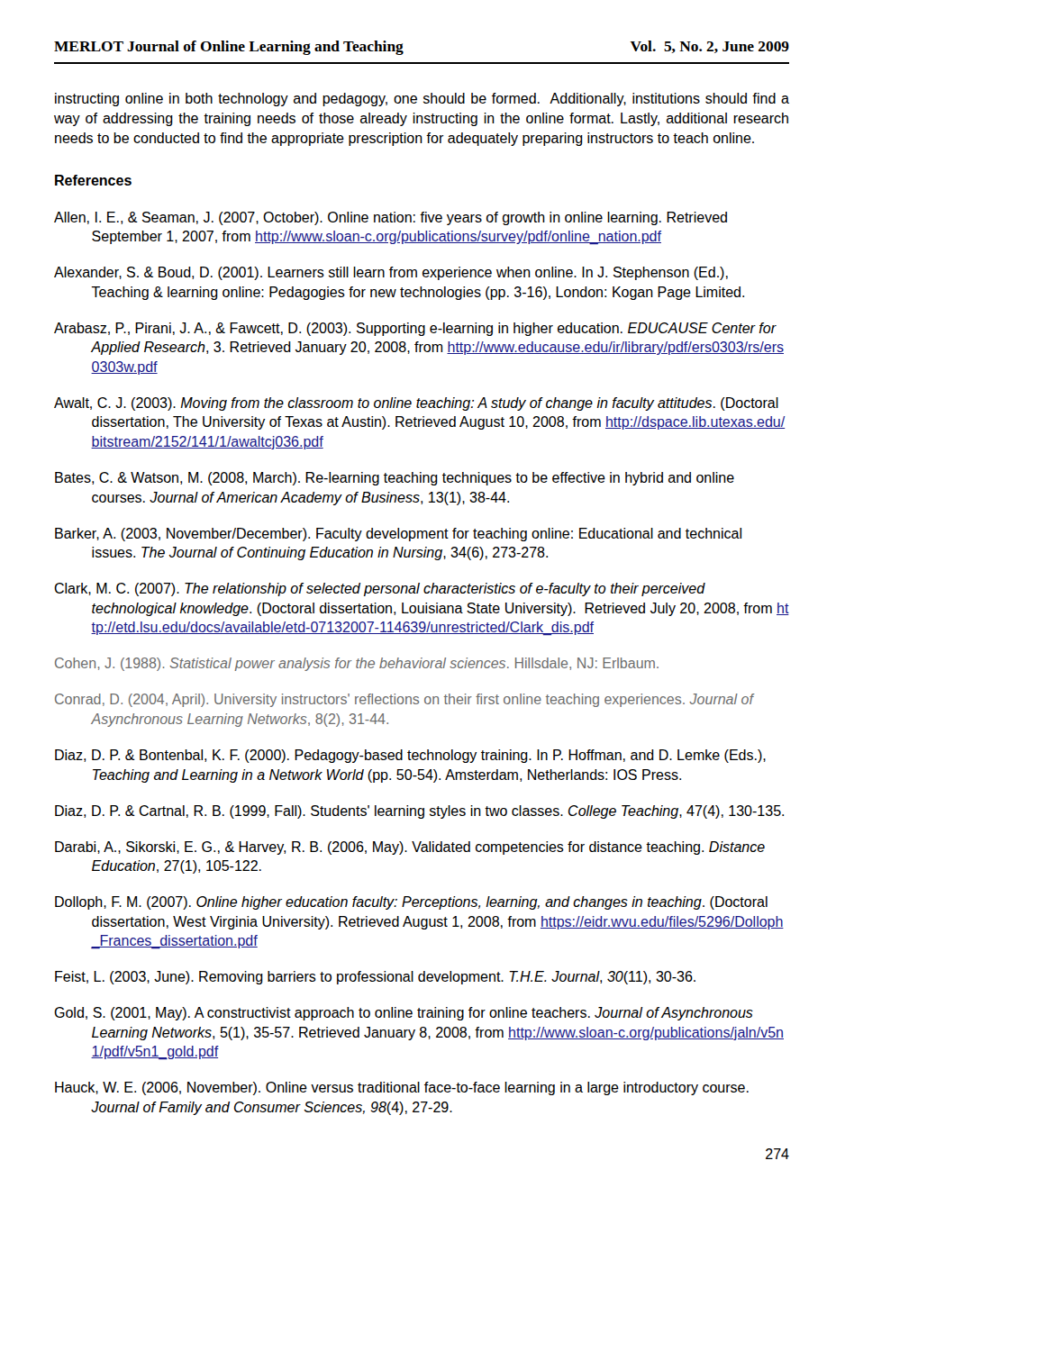MERLOT Journal of Online Learning and Teaching Vol. 5, No. 2, June 2009
instructing online in both technology and pedagogy, one should be formed. Additionally, institutions should find a way of addressing the training needs of those already instructing in the online format. Lastly, additional research needs to be conducted to find the appropriate prescription for adequately preparing instructors to teach online.
References
Allen, I. E., & Seaman, J. (2007, October). Online nation: five years of growth in online learning. Retrieved September 1, 2007, from http://www.sloan-c.org/publications/survey/pdf/online_nation.pdf
Alexander, S. & Boud, D. (2001). Learners still learn from experience when online. In J. Stephenson (Ed.), Teaching & learning online: Pedagogies for new technologies (pp. 3-16), London: Kogan Page Limited.
Arabasz, P., Pirani, J. A., & Fawcett, D. (2003). Supporting e-learning in higher education. EDUCAUSE Center for Applied Research, 3. Retrieved January 20, 2008, from http://www.educause.edu/ir/library/pdf/ers0303/rs/ers0303w.pdf
Awalt, C. J. (2003). Moving from the classroom to online teaching: A study of change in faculty attitudes. (Doctoral dissertation, The University of Texas at Austin). Retrieved August 10, 2008, from http://dspace.lib.utexas.edu/bitstream/2152/141/1/awaltcj036.pdf
Bates, C. & Watson, M. (2008, March). Re-learning teaching techniques to be effective in hybrid and online courses. Journal of American Academy of Business, 13(1), 38-44.
Barker, A. (2003, November/December). Faculty development for teaching online: Educational and technical issues. The Journal of Continuing Education in Nursing, 34(6), 273-278.
Clark, M. C. (2007). The relationship of selected personal characteristics of e-faculty to their perceived technological knowledge. (Doctoral dissertation, Louisiana State University). Retrieved July 20, 2008, from http://etd.lsu.edu/docs/available/etd-07132007-114639/unrestricted/Clark_dis.pdf
Cohen, J. (1988). Statistical power analysis for the behavioral sciences. Hillsdale, NJ: Erlbaum.
Conrad, D. (2004, April). University instructors' reflections on their first online teaching experiences. Journal of Asynchronous Learning Networks, 8(2), 31-44.
Diaz, D. P. & Bontenbal, K. F. (2000). Pedagogy-based technology training. In P. Hoffman, and D. Lemke (Eds.), Teaching and Learning in a Network World (pp. 50-54). Amsterdam, Netherlands: IOS Press.
Diaz, D. P. & Cartnal, R. B. (1999, Fall). Students' learning styles in two classes. College Teaching, 47(4), 130-135.
Darabi, A., Sikorski, E. G., & Harvey, R. B. (2006, May). Validated competencies for distance teaching. Distance Education, 27(1), 105-122.
Dolloph, F. M. (2007). Online higher education faculty: Perceptions, learning, and changes in teaching. (Doctoral dissertation, West Virginia University). Retrieved August 1, 2008, from https://eidr.wvu.edu/files/5296/Dolloph_Frances_dissertation.pdf
Feist, L. (2003, June). Removing barriers to professional development. T.H.E. Journal, 30(11), 30-36.
Gold, S. (2001, May). A constructivist approach to online training for online teachers. Journal of Asynchronous Learning Networks, 5(1), 35-57. Retrieved January 8, 2008, from http://www.sloan-c.org/publications/jaln/v5n1/pdf/v5n1_gold.pdf
Hauck, W. E. (2006, November). Online versus traditional face-to-face learning in a large introductory course. Journal of Family and Consumer Sciences, 98(4), 27-29.
274